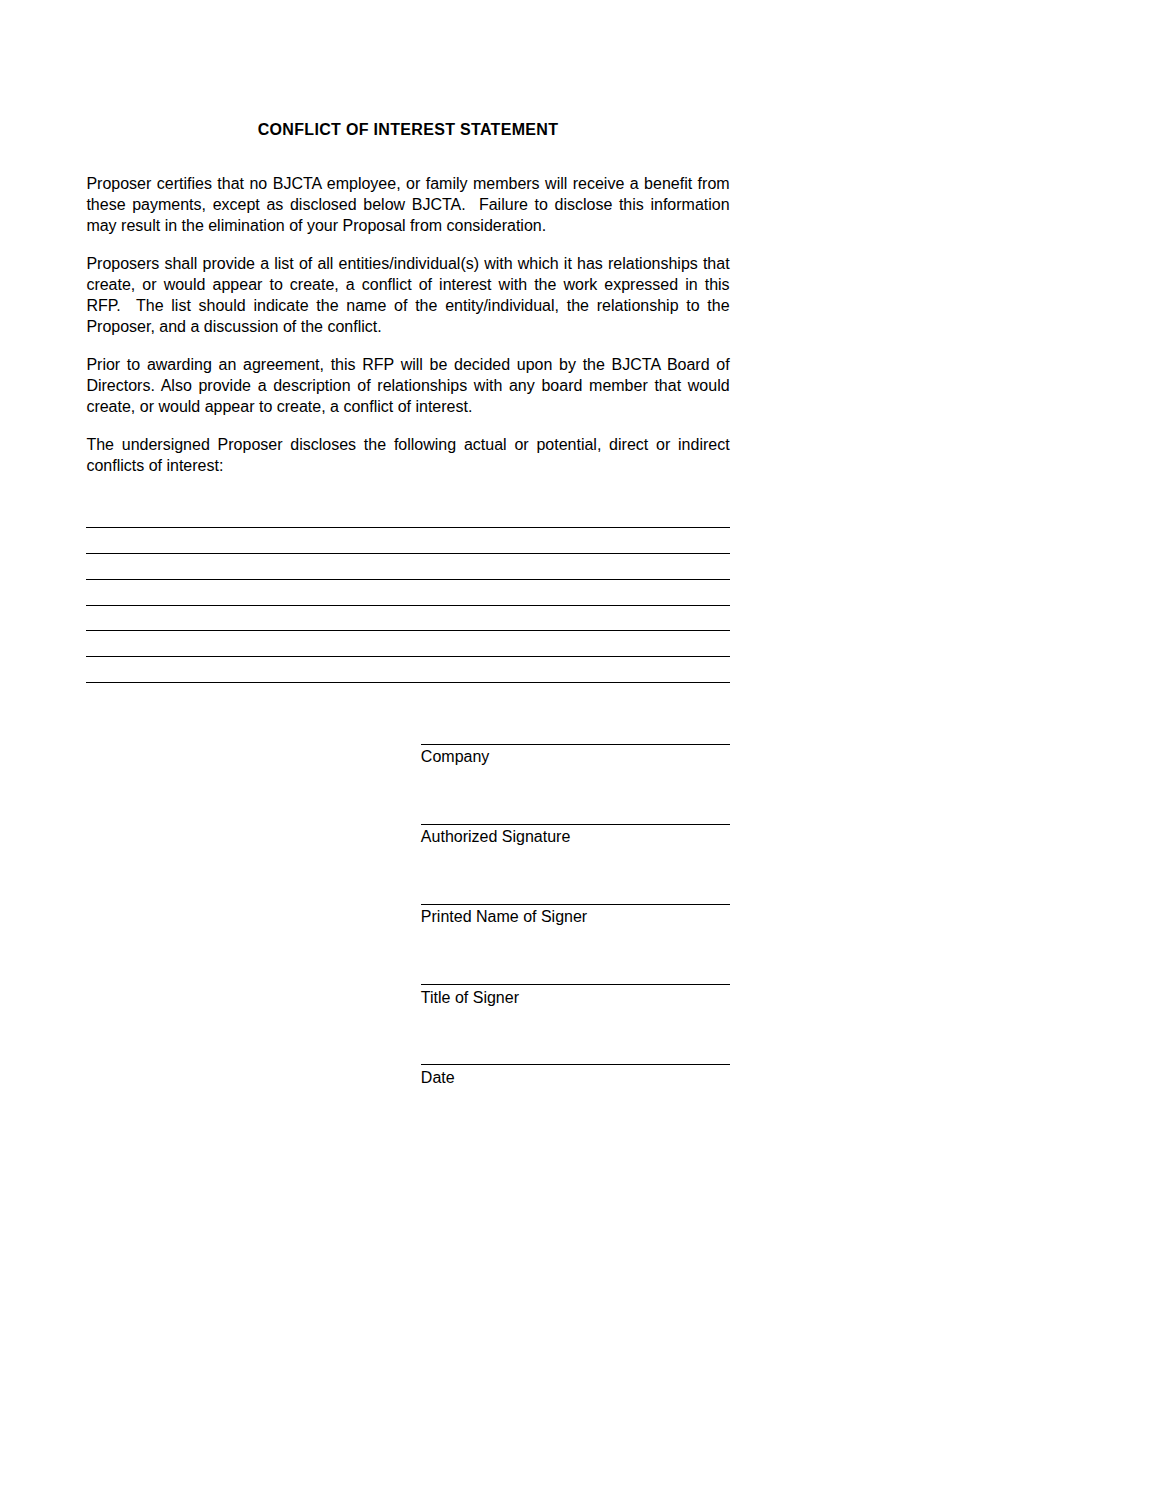CONFLICT OF INTEREST STATEMENT
Proposer certifies that no BJCTA employee, or family members will receive a benefit from these payments, except as disclosed below BJCTA. Failure to disclose this information may result in the elimination of your Proposal from consideration.
Proposers shall provide a list of all entities/individual(s) with which it has relationships that create, or would appear to create, a conflict of interest with the work expressed in this RFP. The list should indicate the name of the entity/individual, the relationship to the Proposer, and a discussion of the conflict.
Prior to awarding an agreement, this RFP will be decided upon by the BJCTA Board of Directors. Also provide a description of relationships with any board member that would create, or would appear to create, a conflict of interest.
The undersigned Proposer discloses the following actual or potential, direct or indirect conflicts of interest:
Company
Authorized Signature
Printed Name of Signer
Title of Signer
Date